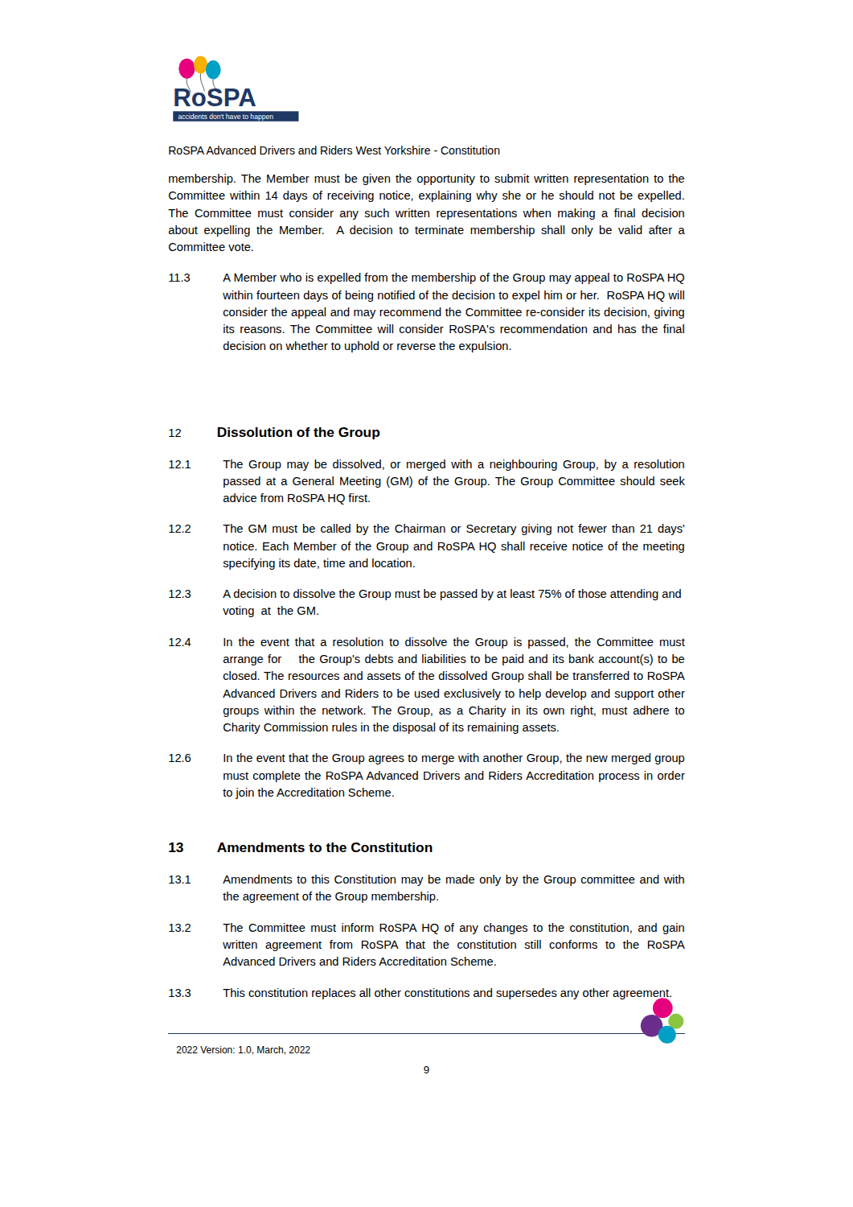RoSPA accidents don't have to happen
RoSPA Advanced Drivers and Riders West Yorkshire - Constitution
membership. The Member must be given the opportunity to submit written representation to the Committee within 14 days of receiving notice, explaining why she or he should not be expelled. The Committee must consider any such written representations when making a final decision about expelling the Member. A decision to terminate membership shall only be valid after a Committee vote.
11.3
A Member who is expelled from the membership of the Group may appeal to RoSPA HQ within fourteen days of being notified of the decision to expel him or her. RoSPA HQ will consider the appeal and may recommend the Committee re-consider its decision, giving its reasons. The Committee will consider RoSPA's recommendation and has the final decision on whether to uphold or reverse the expulsion.
12 Dissolution of the Group
12.1
The Group may be dissolved, or merged with a neighbouring Group, by a resolution passed at a General Meeting (GM) of the Group. The Group Committee should seek advice from RoSPA HQ first.
12.2
The GM must be called by the Chairman or Secretary giving not fewer than 21 days' notice. Each Member of the Group and RoSPA HQ shall receive notice of the meeting specifying its date, time and location.
12.3
A decision to dissolve the Group must be passed by at least 75% of those attending and voting at the GM.
12.4
In the event that a resolution to dissolve the Group is passed, the Committee must arrange for the Group's debts and liabilities to be paid and its bank account(s) to be closed. The resources and assets of the dissolved Group shall be transferred to RoSPA Advanced Drivers and Riders to be used exclusively to help develop and support other groups within the network. The Group, as a Charity in its own right, must adhere to Charity Commission rules in the disposal of its remaining assets.
12.6
In the event that the Group agrees to merge with another Group, the new merged group must complete the RoSPA Advanced Drivers and Riders Accreditation process in order to join the Accreditation Scheme.
13 Amendments to the Constitution
13.1
Amendments to this Constitution may be made only by the Group committee and with the agreement of the Group membership.
13.2
The Committee must inform RoSPA HQ of any changes to the constitution, and gain written agreement from RoSPA that the constitution still conforms to the RoSPA Advanced Drivers and Riders Accreditation Scheme.
13.3
This constitution replaces all other constitutions and supersedes any other agreement.
2022 Version: 1.0, March, 2022
9